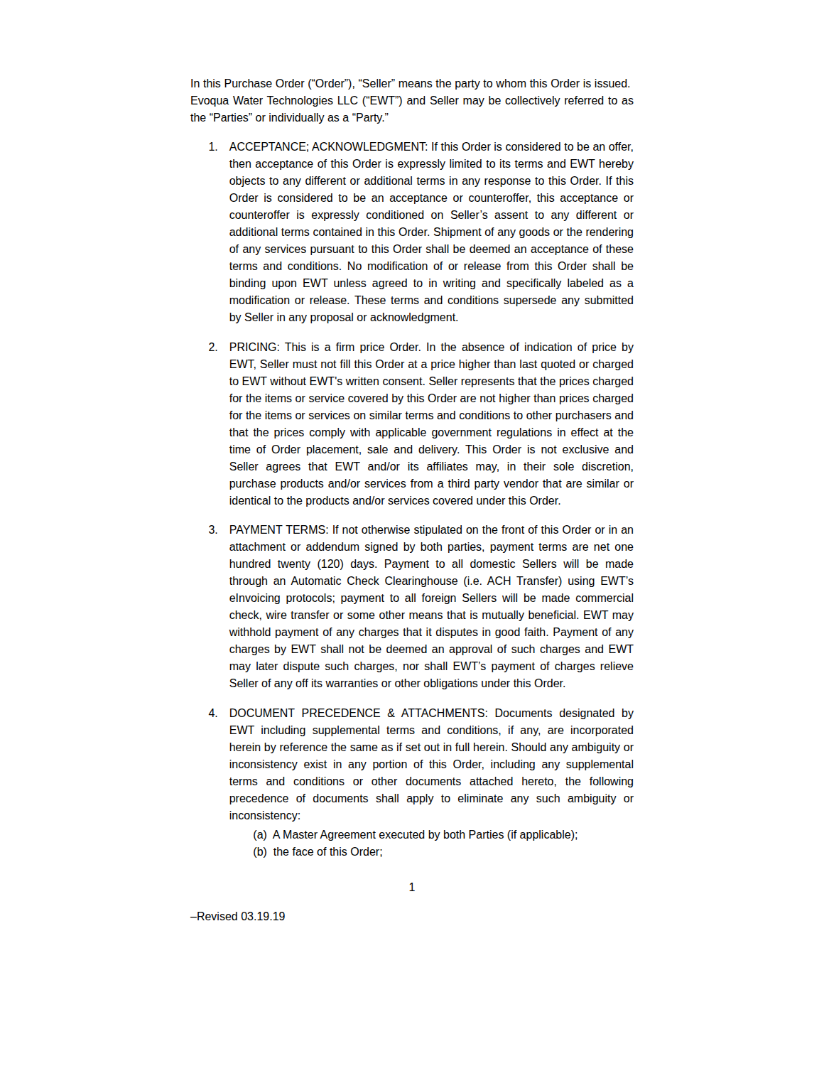In this Purchase Order (“Order”), “Seller” means the party to whom this Order is issued. Evoqua Water Technologies LLC (“EWT”) and Seller may be collectively referred to as the “Parties” or individually as a “Party.”
ACCEPTANCE; ACKNOWLEDGMENT: If this Order is considered to be an offer, then acceptance of this Order is expressly limited to its terms and EWT hereby objects to any different or additional terms in any response to this Order. If this Order is considered to be an acceptance or counteroffer, this acceptance or counteroffer is expressly conditioned on Seller’s assent to any different or additional terms contained in this Order. Shipment of any goods or the rendering of any services pursuant to this Order shall be deemed an acceptance of these terms and conditions. No modification of or release from this Order shall be binding upon EWT unless agreed to in writing and specifically labeled as a modification or release. These terms and conditions supersede any submitted by Seller in any proposal or acknowledgment.
PRICING: This is a firm price Order. In the absence of indication of price by EWT, Seller must not fill this Order at a price higher than last quoted or charged to EWT without EWT's written consent. Seller represents that the prices charged for the items or service covered by this Order are not higher than prices charged for the items or services on similar terms and conditions to other purchasers and that the prices comply with applicable government regulations in effect at the time of Order placement, sale and delivery. This Order is not exclusive and Seller agrees that EWT and/or its affiliates may, in their sole discretion, purchase products and/or services from a third party vendor that are similar or identical to the products and/or services covered under this Order.
PAYMENT TERMS: If not otherwise stipulated on the front of this Order or in an attachment or addendum signed by both parties, payment terms are net one hundred twenty (120) days. Payment to all domestic Sellers will be made through an Automatic Check Clearinghouse (i.e. ACH Transfer) using EWT’s eInvoicing protocols; payment to all foreign Sellers will be made commercial check, wire transfer or some other means that is mutually beneficial. EWT may withhold payment of any charges that it disputes in good faith. Payment of any charges by EWT shall not be deemed an approval of such charges and EWT may later dispute such charges, nor shall EWT’s payment of charges relieve Seller of any off its warranties or other obligations under this Order.
DOCUMENT PRECEDENCE & ATTACHMENTS: Documents designated by EWT including supplemental terms and conditions, if any, are incorporated herein by reference the same as if set out in full herein. Should any ambiguity or inconsistency exist in any portion of this Order, including any supplemental terms and conditions or other documents attached hereto, the following precedence of documents shall apply to eliminate any such ambiguity or inconsistency:
(a) A Master Agreement executed by both Parties (if applicable);
(b) the face of this Order;
1
–Revised 03.19.19